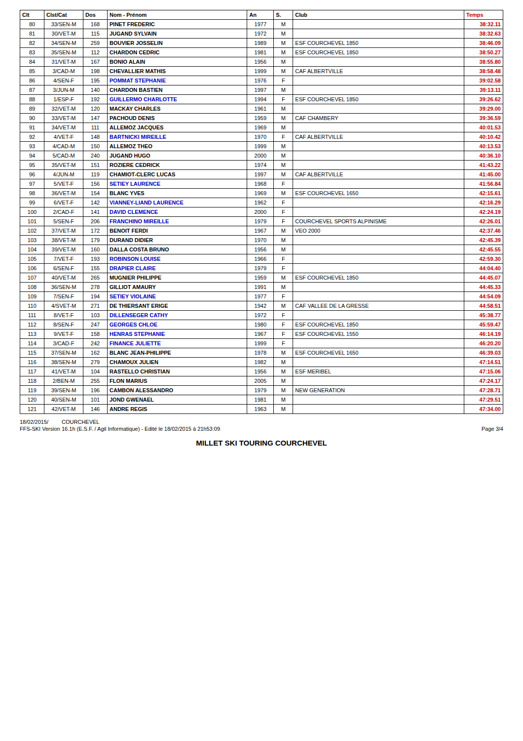| Clt | Clst/Cat | Dos | Nom - Prénom | An | S. | Club | Temps |
| --- | --- | --- | --- | --- | --- | --- | --- |
| 80 | 33/SEN-M | 168 | PINET FREDERIC | 1977 | M | | 38:32.11 |
| 81 | 30/VET-M | 115 | JUGAND SYLVAIN | 1972 | M | | 38:32.63 |
| 82 | 34/SEN-M | 259 | BOUVIER JOSSELIN | 1989 | M | ESF COURCHEVEL 1850 | 38:46.09 |
| 83 | 35/SEN-M | 112 | CHARDON CEDRIC | 1981 | M | ESF COURCHEVEL 1850 | 38:50.27 |
| 84 | 31/VET-M | 167 | BONIO ALAIN | 1956 | M | | 38:55.80 |
| 85 | 3/CAD-M | 198 | CHEVALLIER MATHIS | 1999 | M | CAF ALBERTVILLE | 38:58.48 |
| 86 | 4/SEN-F | 195 | POMMAT STEPHANIE | 1976 | F | | 39:02.58 |
| 87 | 3/JUN-M | 140 | CHARDON BASTIEN | 1997 | M | | 39:13.11 |
| 88 | 1/ESP-F | 192 | GUILLERMO CHARLOTTE | 1994 | F | ESF COURCHEVEL 1850 | 39:26.62 |
| 89 | 32/VET-M | 120 | MACKAY CHARLES | 1961 | M | | 39:29.00 |
| 90 | 33/VET-M | 147 | PACHOUD DENIS | 1959 | M | CAF CHAMBERY | 39:36.59 |
| 91 | 34/VET-M | 111 | ALLEMOZ JACQUES | 1969 | M | | 40:01.53 |
| 92 | 4/VET-F | 148 | BARTNICKI MIREILLE | 1970 | F | CAF ALBERTVILLE | 40:10.42 |
| 93 | 4/CAD-M | 150 | ALLEMOZ THEO | 1999 | M | | 40:13.53 |
| 94 | 5/CAD-M | 240 | JUGAND HUGO | 2000 | M | | 40:36.10 |
| 95 | 35/VET-M | 151 | ROZIERE CEDRICK | 1974 | M | | 41:43.22 |
| 96 | 4/JUN-M | 119 | CHAMIOT-CLERC LUCAS | 1997 | M | CAF ALBERTVILLE | 41:45.00 |
| 97 | 5/VET-F | 156 | SETIEY LAURENCE | 1968 | F | | 41:56.84 |
| 98 | 36/VET-M | 154 | BLANC YVES | 1969 | M | ESF COURCHEVEL 1650 | 42:15.61 |
| 99 | 6/VET-F | 142 | VIANNEY-LIAND LAURENCE | 1962 | F | | 42:16.29 |
| 100 | 2/CAD-F | 141 | DAVID CLEMENCE | 2000 | F | | 42:24.19 |
| 101 | 5/SEN-F | 206 | FRANCHINO MIREILLE | 1979 | F | COURCHEVEL SPORTS ALPINISME | 42:26.01 |
| 102 | 37/VET-M | 172 | BENOIT FERDI | 1967 | M | VEO 2000 | 42:37.46 |
| 103 | 38/VET-M | 179 | DURAND DIDIER | 1970 | M | | 42:45.39 |
| 104 | 39/VET-M | 160 | DALLA COSTA BRUNO | 1956 | M | | 42:45.55 |
| 105 | 7/VET-F | 193 | ROBINSON LOUISE | 1966 | F | | 42:59.30 |
| 106 | 6/SEN-F | 155 | DRAPIER CLAIRE | 1979 | F | | 44:04.40 |
| 107 | 40/VET-M | 265 | MUGNIER PHILIPPE | 1959 | M | ESF COURCHEVEL 1850 | 44:45.07 |
| 108 | 36/SEN-M | 278 | GILLIOT AMAURY | 1991 | M | | 44:45.33 |
| 109 | 7/SEN-F | 194 | SETIEY VIOLAINE | 1977 | F | | 44:54.09 |
| 110 | 4/SVET-M | 271 | DE THIERSANT ERIGE | 1942 | M | CAF VALLEE DE LA GRESSE | 44:58.51 |
| 111 | 8/VET-F | 103 | DILLENSEGER CATHY | 1972 | F | | 45:38.77 |
| 112 | 8/SEN-F | 247 | GEORGES CHLOE | 1980 | F | ESF COURCHEVEL 1850 | 45:59.47 |
| 113 | 9/VET-F | 158 | HENRAS STEPHANIE | 1967 | F | ESF COURCHEVEL 1550 | 46:14.19 |
| 114 | 3/CAD-F | 242 | FINANCE JULIETTE | 1999 | F | | 46:20.20 |
| 115 | 37/SEN-M | 162 | BLANC JEAN-PHILIPPE | 1978 | M | ESF COURCHEVEL 1650 | 46:39.03 |
| 116 | 38/SEN-M | 279 | CHAMOUX JULIEN | 1982 | M | | 47:14.51 |
| 117 | 41/VET-M | 104 | RASTELLO CHRISTIAN | 1956 | M | ESF MERIBEL | 47:15.06 |
| 118 | 2/BEN-M | 255 | FLON MARIUS | 2005 | M | | 47:24.17 |
| 119 | 39/SEN-M | 196 | CAMBON ALESSANDRO | 1979 | M | NEW GENERATION | 47:28.71 |
| 120 | 40/SEN-M | 101 | JOND GWENAEL | 1981 | M | | 47:29.51 |
| 121 | 42/VET-M | 146 | ANDRE REGIS | 1963 | M | | 47:34.00 |
18/02/2015/COURCHEVEL
Page 3/4 FFS-SKI Version 16.1h (E.S.F. / Agil Informatique) - Edité le 18/02/2015 à 21h53:09
MILLET SKI TOURING COURCHEVEL